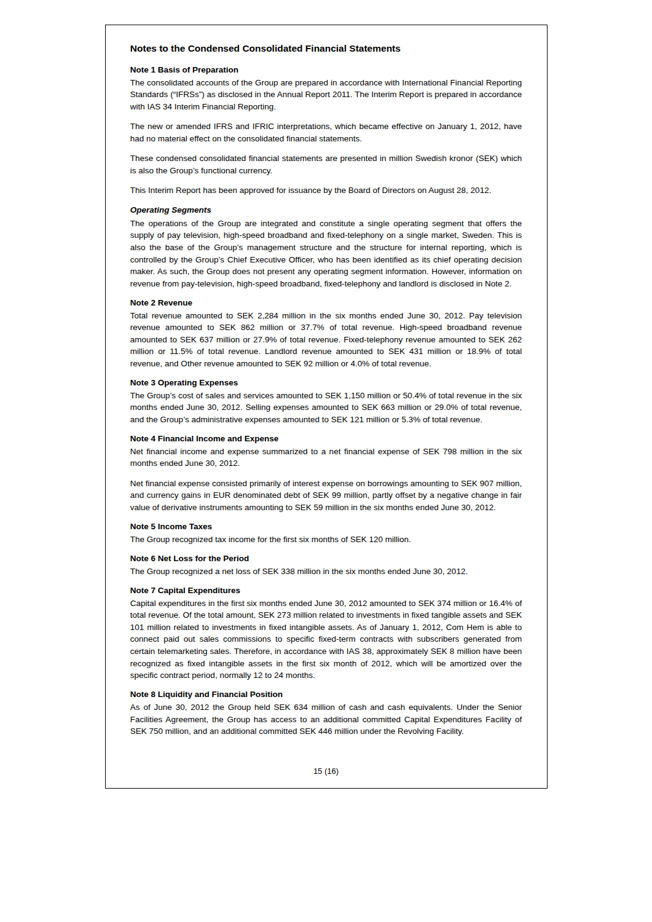Notes to the Condensed Consolidated Financial Statements
Note 1 Basis of Preparation
The consolidated accounts of the Group are prepared in accordance with International Financial Reporting Standards (“IFRSs”) as disclosed in the Annual Report 2011. The Interim Report is prepared in accordance with IAS 34 Interim Financial Reporting.
The new or amended IFRS and IFRIC interpretations, which became effective on January 1, 2012, have had no material effect on the consolidated financial statements.
These condensed consolidated financial statements are presented in million Swedish kronor (SEK) which is also the Group’s functional currency.
This Interim Report has been approved for issuance by the Board of Directors on August 28, 2012.
Operating Segments
The operations of the Group are integrated and constitute a single operating segment that offers the supply of pay television, high-speed broadband and fixed-telephony on a single market, Sweden. This is also the base of the Group’s management structure and the structure for internal reporting, which is controlled by the Group’s Chief Executive Officer, who has been identified as its chief operating decision maker. As such, the Group does not present any operating segment information. However, information on revenue from pay-television, high-speed broadband, fixed-telephony and landlord is disclosed in Note 2.
Note 2 Revenue
Total revenue amounted to SEK 2,284 million in the six months ended June 30, 2012. Pay television revenue amounted to SEK 862 million or 37.7% of total revenue. High-speed broadband revenue amounted to SEK 637 million or 27.9% of total revenue. Fixed-telephony revenue amounted to SEK 262 million or 11.5% of total revenue. Landlord revenue amounted to SEK 431 million or 18.9% of total revenue, and Other revenue amounted to SEK 92 million or 4.0% of total revenue.
Note 3 Operating Expenses
The Group’s cost of sales and services amounted to SEK 1,150 million or 50.4% of total revenue in the six months ended June 30, 2012. Selling expenses amounted to SEK 663 million or 29.0% of total revenue, and the Group’s administrative expenses amounted to SEK 121 million or 5.3% of total revenue.
Note 4 Financial Income and Expense
Net financial income and expense summarized to a net financial expense of SEK 798 million in the six months ended June 30, 2012.
Net financial expense consisted primarily of interest expense on borrowings amounting to SEK 907 million, and currency gains in EUR denominated debt of SEK 99 million, partly offset by a negative change in fair value of derivative instruments amounting to SEK 59 million in the six months ended June 30, 2012.
Note 5 Income Taxes
The Group recognized tax income for the first six months of SEK 120 million.
Note 6 Net Loss for the Period
The Group recognized a net loss of SEK 338 million in the six months ended June 30, 2012.
Note 7 Capital Expenditures
Capital expenditures in the first six months ended June 30, 2012 amounted to SEK 374 million or 16.4% of total revenue. Of the total amount, SEK 273 million related to investments in fixed tangible assets and SEK 101 million related to investments in fixed intangible assets. As of January 1, 2012, Com Hem is able to connect paid out sales commissions to specific fixed-term contracts with subscribers generated from certain telemarketing sales. Therefore, in accordance with IAS 38, approximately SEK 8 million have been recognized as fixed intangible assets in the first six month of 2012, which will be amortized over the specific contract period, normally 12 to 24 months.
Note 8 Liquidity and Financial Position
As of June 30, 2012 the Group held SEK 634 million of cash and cash equivalents. Under the Senior Facilities Agreement, the Group has access to an additional committed Capital Expenditures Facility of SEK 750 million, and an additional committed SEK 446 million under the Revolving Facility.
15 (16)